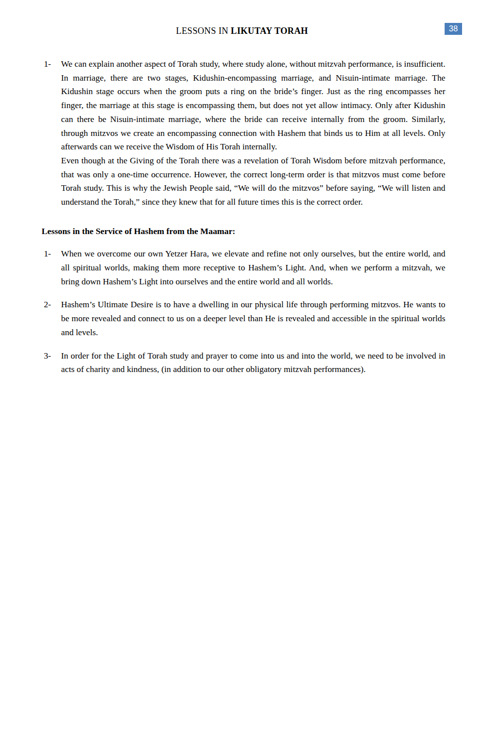LESSONS IN LIKUTAY TORAH
38
We can explain another aspect of Torah study, where study alone, without mitzvah performance, is insufficient. In marriage, there are two stages, Kidushin-encompassing marriage, and Nisuin-intimate marriage. The Kidushin stage occurs when the groom puts a ring on the bride’s finger. Just as the ring encompasses her finger, the marriage at this stage is encompassing them, but does not yet allow intimacy. Only after Kidushin can there be Nisuin-intimate marriage, where the bride can receive internally from the groom. Similarly, through mitzvos we create an encompassing connection with Hashem that binds us to Him at all levels. Only afterwards can we receive the Wisdom of His Torah internally.
Even though at the Giving of the Torah there was a revelation of Torah Wisdom before mitzvah performance, that was only a one-time occurrence. However, the correct long-term order is that mitzvos must come before Torah study. This is why the Jewish People said, “We will do the mitzvos” before saying, “We will listen and understand the Torah,” since they knew that for all future times this is the correct order.
Lessons in the Service of Hashem from the Maamar:
When we overcome our own Yetzer Hara, we elevate and refine not only ourselves, but the entire world, and all spiritual worlds, making them more receptive to Hashem’s Light. And, when we perform a mitzvah, we bring down Hashem’s Light into ourselves and the entire world and all worlds.
Hashem’s Ultimate Desire is to have a dwelling in our physical life through performing mitzvos. He wants to be more revealed and connect to us on a deeper level than He is revealed and accessible in the spiritual worlds and levels.
In order for the Light of Torah study and prayer to come into us and into the world, we need to be involved in acts of charity and kindness, (in addition to our other obligatory mitzvah performances).